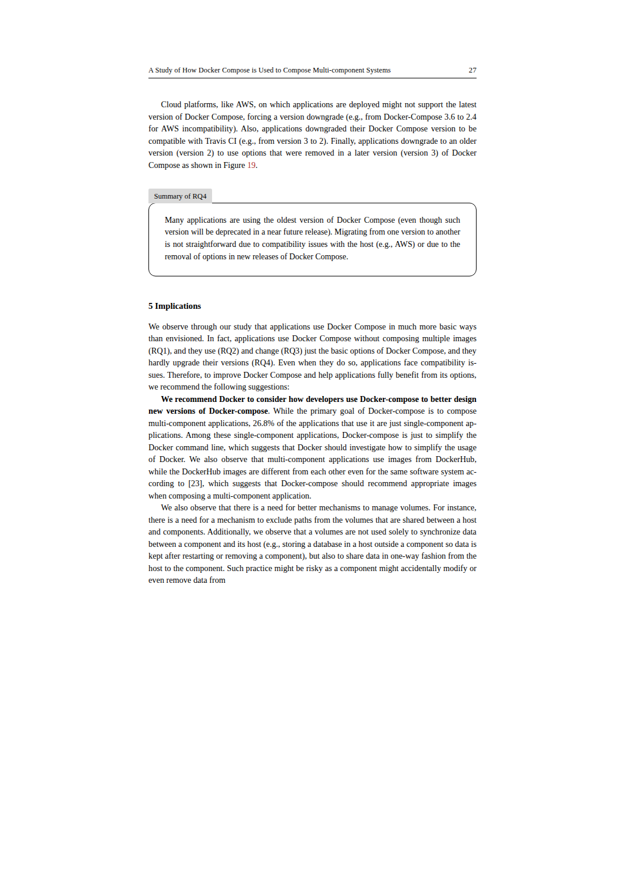A Study of How Docker Compose is Used to Compose Multi-component Systems 27
Cloud platforms, like AWS, on which applications are deployed might not support the latest version of Docker Compose, forcing a version downgrade (e.g., from Docker-Compose 3.6 to 2.4 for AWS incompatibility). Also, applications downgraded their Docker Compose version to be compatible with Travis CI (e.g., from version 3 to 2). Finally, applications downgrade to an older version (version 2) to use options that were removed in a later version (version 3) of Docker Compose as shown in Figure 19.
Summary of RQ4
Many applications are using the oldest version of Docker Compose (even though such version will be deprecated in a near future release). Migrating from one version to another is not straightforward due to compatibility issues with the host (e.g., AWS) or due to the removal of options in new releases of Docker Compose.
5 Implications
We observe through our study that applications use Docker Compose in much more basic ways than envisioned. In fact, applications use Docker Compose without composing multiple images (RQ1), and they use (RQ2) and change (RQ3) just the basic options of Docker Compose, and they hardly upgrade their versions (RQ4). Even when they do so, applications face compatibility issues. Therefore, to improve Docker Compose and help applications fully benefit from its options, we recommend the following suggestions:
We recommend Docker to consider how developers use Docker-compose to better design new versions of Docker-compose. While the primary goal of Docker-compose is to compose multi-component applications, 26.8% of the applications that use it are just single-component applications. Among these single-component applications, Docker-compose is just to simplify the Docker command line, which suggests that Docker should investigate how to simplify the usage of Docker. We also observe that multi-component applications use images from DockerHub, while the DockerHub images are different from each other even for the same software system according to [23], which suggests that Docker-compose should recommend appropriate images when composing a multi-component application.
We also observe that there is a need for better mechanisms to manage volumes. For instance, there is a need for a mechanism to exclude paths from the volumes that are shared between a host and components. Additionally, we observe that a volumes are not used solely to synchronize data between a component and its host (e.g., storing a database in a host outside a component so data is kept after restarting or removing a component), but also to share data in one-way fashion from the host to the component. Such practice might be risky as a component might accidentally modify or even remove data from